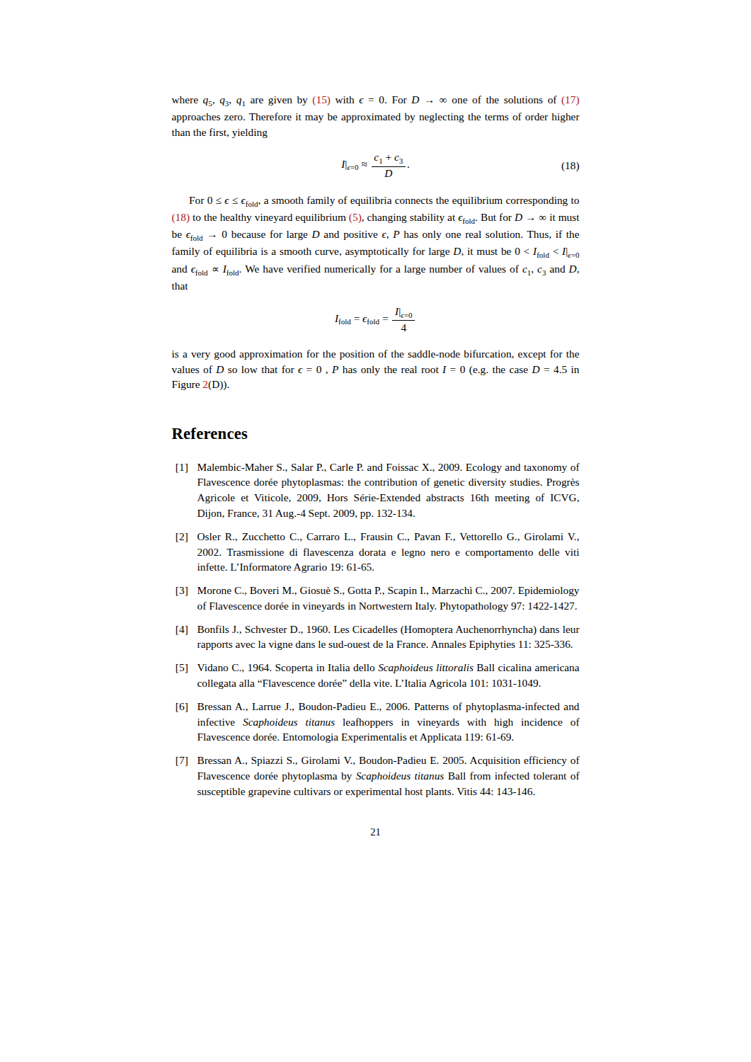where q 5, q 3, q 1 are given by (15) with ϵ = 0. For D → ∞ one of the solutions of (17) approaches zero. Therefore it may be approximated by neglecting the terms of order higher than the first, yielding
I|ϵ=0 ≈ c 1 + c 3 D. (18)
For 0 ≤ ϵ ≤ ϵfold, a smooth family of equilibria connects the equilibrium corresponding to (18) to the healthy vineyard equilibrium (5), changing stability at ϵfold. But for D → ∞ it must be ϵfold → 0 because for large D and positive ϵ, P has only one real solution. Thus, if the family of equilibria is a smooth curve, asymptotically for large D, it must be 0 < Ifold < I|ϵ=0 and ϵfold ∝ Ifold. We have verified numerically for a large number of values of c 1, c 3 and D, that
Ifold = ϵfold = I|ϵ=04
is a very good approximation for the position of the saddle-node bifurcation, except for the values of D so low that for ϵ = 0 , P has only the real root I = 0 (e.g. the case D = 4.5 in Figure 2(D)).
References
Malembic-Maher S., Salar P., Carle P. and Foissac X., 2009. Ecology and taxonomy of Flavescence dorée phytoplasmas: the contribution of genetic diversity studies. Progrès Agricole et Viticole, 2009, Hors Série-Extended abstracts 16th meeting of ICVG, Dijon, France, 31 Aug.-4 Sept. 2009, pp. 132-134.
Osler R., Zucchetto C., Carraro L., Frausin C., Pavan F., Vettorello G., Girolami V., 2002. Trasmissione di flavescenza dorata e legno nero e comportamento delle viti infette. L’Informatore Agrario 19: 61-65.
Morone C., Boveri M., Giosuè S., Gotta P., Scapin I., Marzachì C., 2007. Epidemiology of Flavescence dorée in vineyards in Nortwestern Italy. Phytopathology 97: 1422-1427.
Bonfils J., Schvester D., 1960. Les Cicadelles (Homoptera Auchenorrhyncha) dans leur rapports avec la vigne dans le sud-ouest de la France. Annales Epiphyties 11: 325-336.
Vidano C., 1964. Scoperta in Italia dello Scaphoideus littoralis Ball cicalina americana collegata alla “Flavescence dorée” della vite. L’Italia Agricola 101: 1031-1049.
Bressan A., Larrue J., Boudon-Padieu E., 2006. Patterns of phytoplasma-infected and infective Scaphoideus titanus leafhoppers in vineyards with high incidence of Flavescence dorée. Entomologia Experimentalis et Applicata 119: 61-69.
Bressan A., Spiazzi S., Girolami V., Boudon-Padieu E. 2005. Acquisition efficiency of Flavescence dorée phytoplasma by Scaphoideus titanus Ball from infected tolerant of susceptible grapevine cultivars or experimental host plants. Vitis 44: 143-146.
21